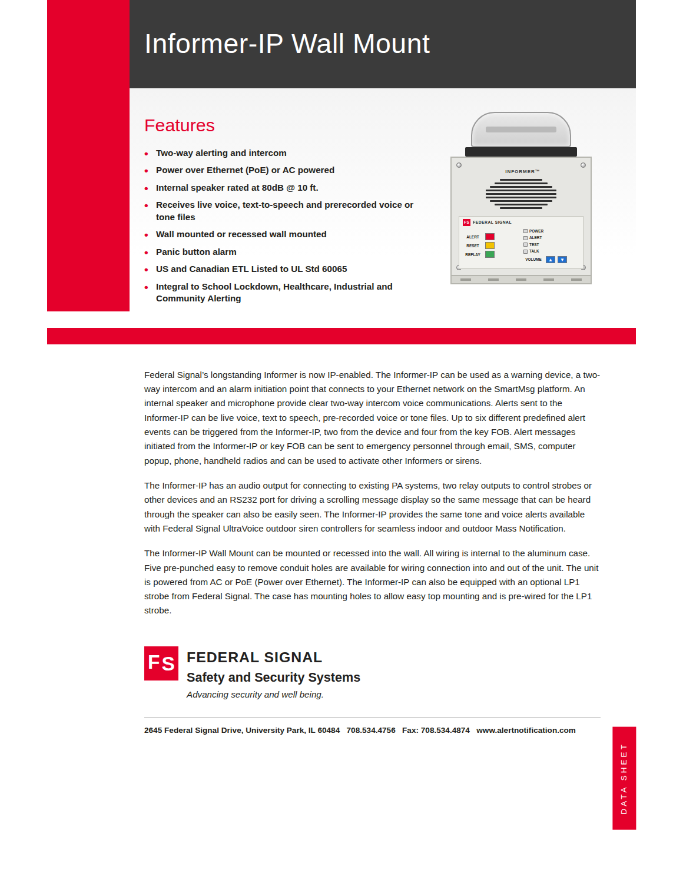Informer-IP Wall Mount
Features
Two-way alerting and intercom
Power over Ethernet (PoE) or AC powered
Internal speaker rated at 80dB @ 10 ft.
Receives live voice, text-to-speech and prerecorded voice or tone files
Wall mounted or recessed wall mounted
Panic button alarm
US and Canadian ETL Listed to UL Std 60065
Integral to School Lockdown, Healthcare, Industrial and Community Alerting
INFORMER™
FS FEDERAL SIGNAL
ALERT
RESET
REPLAY
POWER
ALERT
TEST
TALK
VOLUME ▲ ▼
Federal Signal’s longstanding Informer is now IP-enabled. The Informer-IP can be used as a warning device, a two-way intercom and an alarm initiation point that connects to your Ethernet network on the SmartMsg platform. An internal speaker and microphone provide clear two-way intercom voice communications. Alerts sent to the Informer-IP can be live voice, text to speech, pre-recorded voice or tone files. Up to six different predefined alert events can be triggered from the Informer-IP, two from the device and four from the key FOB. Alert messages initiated from the Informer-IP or key FOB can be sent to emergency personnel through email, SMS, computer popup, phone, handheld radios and can be used to activate other Informers or sirens.
The Informer-IP has an audio output for connecting to existing PA systems, two relay outputs to control strobes or other devices and an RS232 port for driving a scrolling message display so the same message that can be heard through the speaker can also be easily seen. The Informer-IP provides the same tone and voice alerts available with Federal Signal UltraVoice outdoor siren controllers for seamless indoor and outdoor Mass Notification.
The Informer-IP Wall Mount can be mounted or recessed into the wall. All wiring is internal to the aluminum case. Five pre-punched easy to remove conduit holes are available for wiring connection into and out of the unit. The unit is powered from AC or PoE (Power over Ethernet). The Informer-IP can also be equipped with an optional LP1 strobe from Federal Signal. The case has mounting holes to allow easy top mounting and is pre-wired for the LP1 strobe.
FEDERAL SIGNAL
Safety and Security Systems
Advancing security and well being.
2645 Federal Signal Drive, University Park, IL 60484 708.534.4756 Fax: 708.534.4874 www.alertnotification.com
DATA SHEET